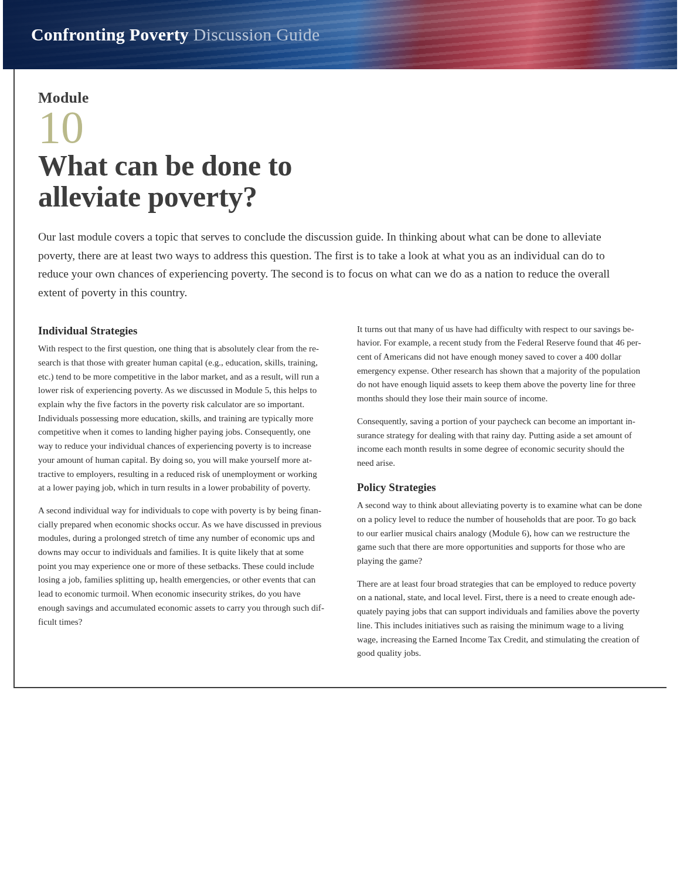Confronting Poverty Discussion Guide
Module
10
What can be done to
alleviate poverty?
Our last module covers a topic that serves to conclude the discussion guide. In thinking about what can be done to alleviate poverty, there are at least two ways to address this question. The first is to take a look at what you as an individual can do to reduce your own chances of experiencing poverty. The second is to focus on what can we do as a nation to reduce the overall extent of poverty in this country.
Individual Strategies
With respect to the first question, one thing that is absolutely clear from the research is that those with greater human capital (e.g., education, skills, training, etc.) tend to be more competitive in the labor market, and as a result, will run a lower risk of experiencing poverty. As we discussed in Module 5, this helps to explain why the five factors in the poverty risk calculator are so important. Individuals possessing more education, skills, and training are typically more competitive when it comes to landing higher paying jobs. Consequently, one way to reduce your individual chances of experiencing poverty is to increase your amount of human capital. By doing so, you will make yourself more attractive to employers, resulting in a reduced risk of unemployment or working at a lower paying job, which in turn results in a lower probability of poverty.
A second individual way for individuals to cope with poverty is by being financially prepared when economic shocks occur. As we have discussed in previous modules, during a prolonged stretch of time any number of economic ups and downs may occur to individuals and families. It is quite likely that at some point you may experience one or more of these setbacks. These could include losing a job, families splitting up, health emergencies, or other events that can lead to economic turmoil. When economic insecurity strikes, do you have enough savings and accumulated economic assets to carry you through such difficult times?
It turns out that many of us have had difficulty with respect to our savings behavior. For example, a recent study from the Federal Reserve found that 46 percent of Americans did not have enough money saved to cover a 400 dollar emergency expense. Other research has shown that a majority of the population do not have enough liquid assets to keep them above the poverty line for three months should they lose their main source of income.
Consequently, saving a portion of your paycheck can become an important insurance strategy for dealing with that rainy day. Putting aside a set amount of income each month results in some degree of economic security should the need arise.
Policy Strategies
A second way to think about alleviating poverty is to examine what can be done on a policy level to reduce the number of households that are poor. To go back to our earlier musical chairs analogy (Module 6), how can we restructure the game such that there are more opportunities and supports for those who are playing the game?
There are at least four broad strategies that can be employed to reduce poverty on a national, state, and local level. First, there is a need to create enough adequately paying jobs that can support individuals and families above the poverty line. This includes initiatives such as raising the minimum wage to a living wage, increasing the Earned Income Tax Credit, and stimulating the creation of good quality jobs.